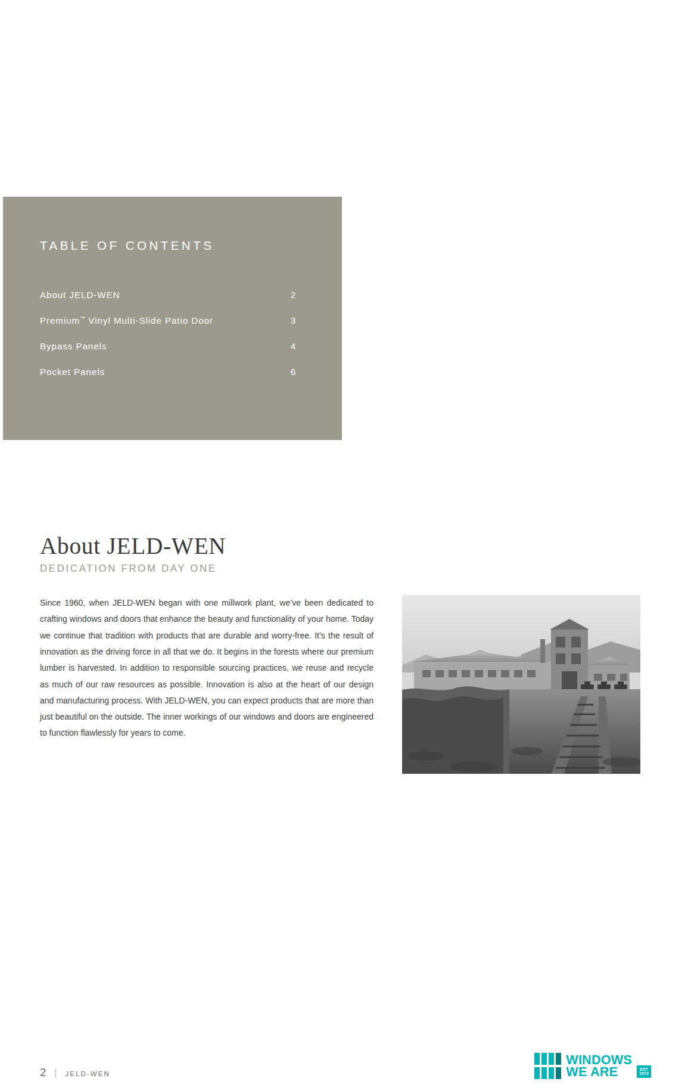TABLE OF CONTENTS
About JELD-WEN 2
Premium™ Vinyl Multi-Slide Patio Door 3
Bypass Panels 4
Pocket Panels 6
About JELD-WEN
DEDICATION FROM DAY ONE
Since 1960, when JELD-WEN began with one millwork plant, we’ve been dedicated to crafting windows and doors that enhance the beauty and functionality of your home. Today we continue that tradition with products that are durable and worry-free. It’s the result of innovation as the driving force in all that we do. It begins in the forests where our premium lumber is harvested. In addition to responsible sourcing practices, we reuse and recycle as much of our raw resources as possible. Innovation is also at the heart of our design and manufacturing process. With JELD-WEN, you can expect products that are more than just beautiful on the outside. The inner workings of our windows and doors are engineered to function flawlessly for years to come.
2 | JELD-WEN
WINDOWS WE ARE
EST
1973